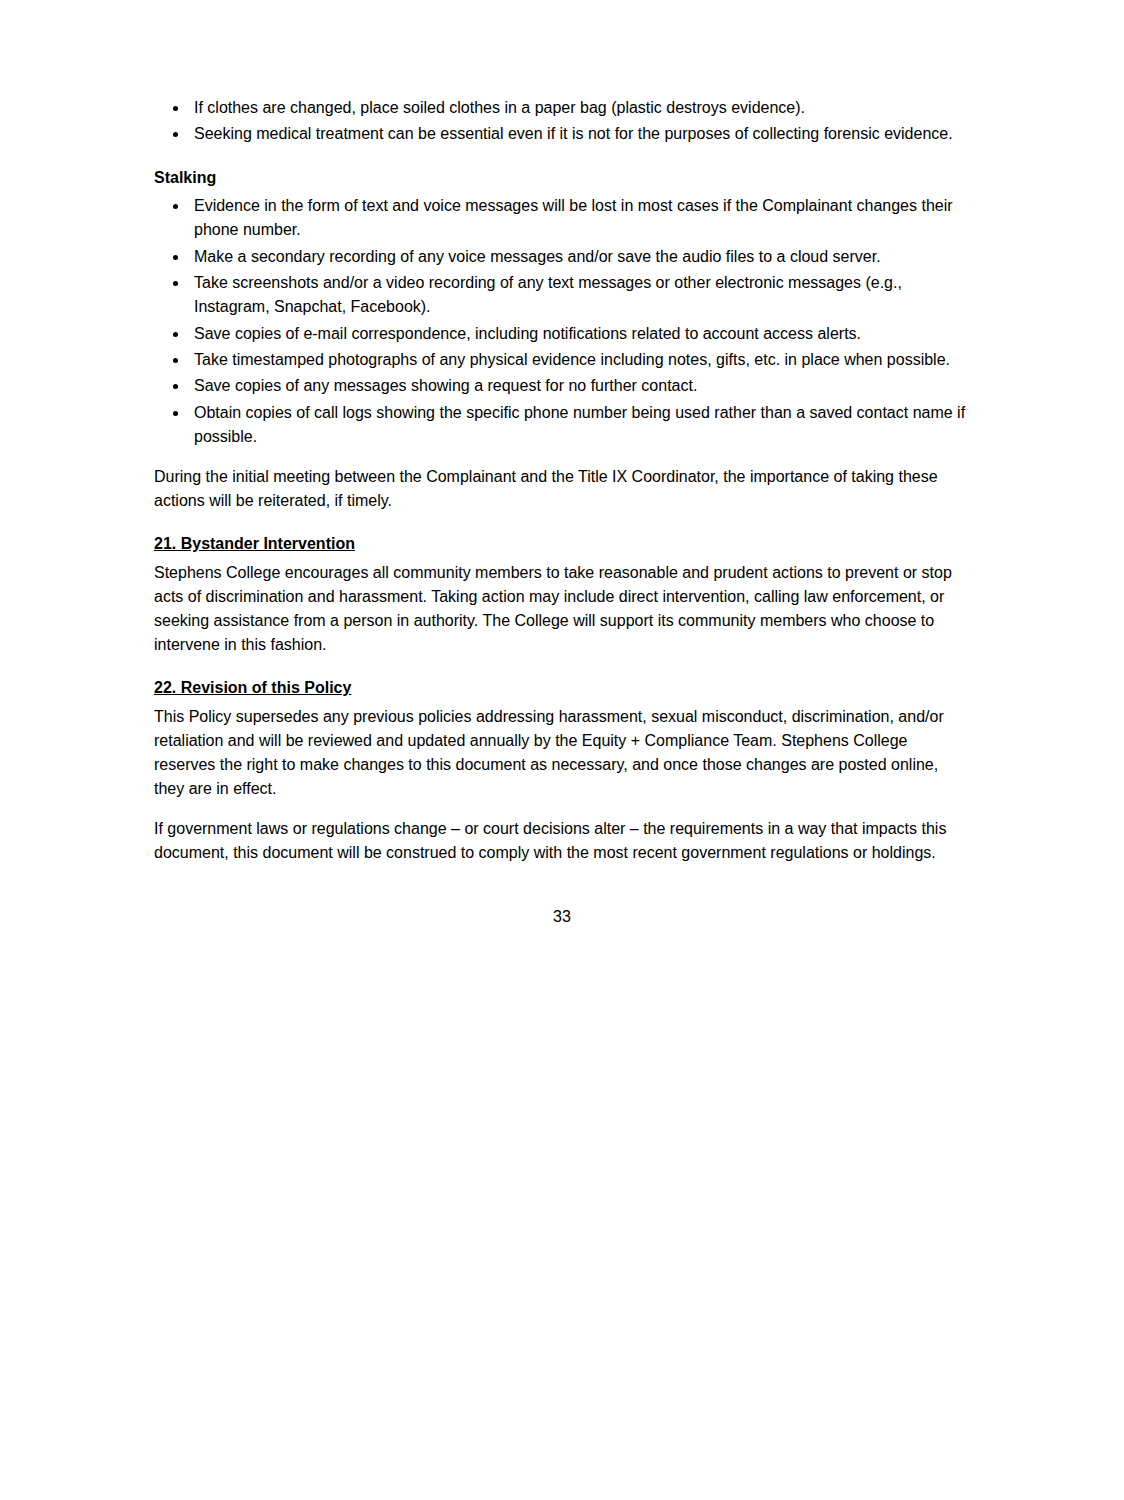If clothes are changed, place soiled clothes in a paper bag (plastic destroys evidence).
Seeking medical treatment can be essential even if it is not for the purposes of collecting forensic evidence.
Stalking
Evidence in the form of text and voice messages will be lost in most cases if the Complainant changes their phone number.
Make a secondary recording of any voice messages and/or save the audio files to a cloud server.
Take screenshots and/or a video recording of any text messages or other electronic messages (e.g., Instagram, Snapchat, Facebook).
Save copies of e-mail correspondence, including notifications related to account access alerts.
Take timestamped photographs of any physical evidence including notes, gifts, etc. in place when possible.
Save copies of any messages showing a request for no further contact.
Obtain copies of call logs showing the specific phone number being used rather than a saved contact name if possible.
During the initial meeting between the Complainant and the Title IX Coordinator, the importance of taking these actions will be reiterated, if timely.
21. Bystander Intervention
Stephens College encourages all community members to take reasonable and prudent actions to prevent or stop acts of discrimination and harassment. Taking action may include direct intervention, calling law enforcement, or seeking assistance from a person in authority. The College will support its community members who choose to intervene in this fashion.
22. Revision of this Policy
This Policy supersedes any previous policies addressing harassment, sexual misconduct, discrimination, and/or retaliation and will be reviewed and updated annually by the Equity + Compliance Team. Stephens College reserves the right to make changes to this document as necessary, and once those changes are posted online, they are in effect.
If government laws or regulations change – or court decisions alter – the requirements in a way that impacts this document, this document will be construed to comply with the most recent government regulations or holdings.
33